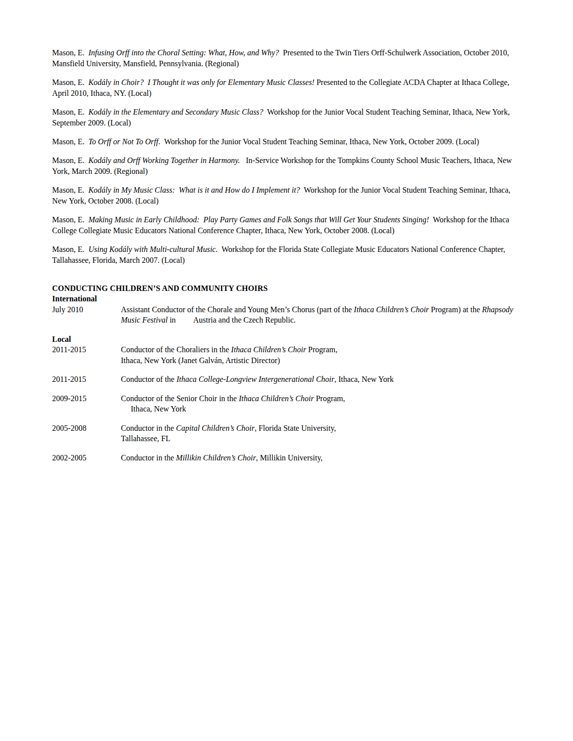Mason, E. Infusing Orff into the Choral Setting: What, How, and Why? Presented to the Twin Tiers Orff-Schulwerk Association, October 2010, Mansfield University, Mansfield, Pennsylvania. (Regional)
Mason, E. Kodály in Choir? I Thought it was only for Elementary Music Classes! Presented to the Collegiate ACDA Chapter at Ithaca College, April 2010, Ithaca, NY. (Local)
Mason, E. Kodály in the Elementary and Secondary Music Class? Workshop for the Junior Vocal Student Teaching Seminar, Ithaca, New York, September 2009. (Local)
Mason, E. To Orff or Not To Orff. Workshop for the Junior Vocal Student Teaching Seminar, Ithaca, New York, October 2009. (Local)
Mason, E. Kodály and Orff Working Together in Harmony. In-Service Workshop for the Tompkins County School Music Teachers, Ithaca, New York, March 2009. (Regional)
Mason, E. Kodály in My Music Class: What is it and How do I Implement it? Workshop for the Junior Vocal Student Teaching Seminar, Ithaca, New York, October 2008. (Local)
Mason, E. Making Music in Early Childhood: Play Party Games and Folk Songs that Will Get Your Students Singing! Workshop for the Ithaca College Collegiate Music Educators National Conference Chapter, Ithaca, New York, October 2008. (Local)
Mason, E. Using Kodály with Multi-cultural Music. Workshop for the Florida State Collegiate Music Educators National Conference Chapter, Tallahassee, Florida, March 2007. (Local)
Conducting Children’s and Community Choirs
International
| July 2010 | Assistant Conductor of the Chorale and Young Men’s Chorus (part of the Ithaca Children’s Choir Program) at the Rhapsody Music Festival in Austria and the Czech Republic. |
Local
| 2011-2015 | Conductor of the Choraliers in the Ithaca Children’s Choir Program, Ithaca, New York (Janet Galván, Artistic Director) |
| 2011-2015 | Conductor of the Ithaca College-Longview Intergenerational Choir , Ithaca, New York |
| 2009-2015 | Conductor of the Senior Choir in the Ithaca Children’s Choir Program, Ithaca, New York |
| 2005-2008 | Conductor in the Capital Children’s Choir , Florida State University, Tallahassee, FL |
| 2002-2005 | Conductor in the Millikin Children’s Choir , Millikin University, |